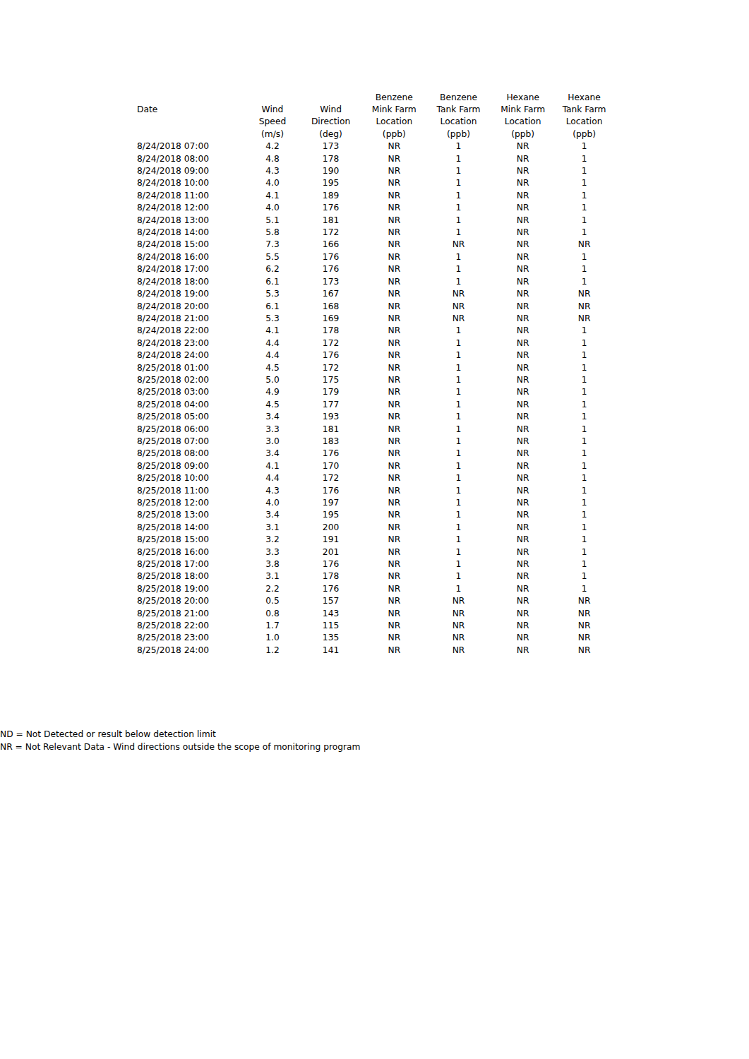| | | | Benzene | Benzene | Hexane | Hexane |
| --- | --- | --- | --- | --- | --- | --- |
| Date | Wind | Wind | Mink Farm | Tank Farm | Mink Farm | Tank Farm |
| | Speed | Direction | Location | Location | Location | Location |
| | (m/s) | (deg) | (ppb) | (ppb) | (ppb) | (ppb) |
| 8/24/2018 07:00 | 4.2 | 173 | NR | 1 | NR | 1 |
| 8/24/2018 08:00 | 4.8 | 178 | NR | 1 | NR | 1 |
| 8/24/2018 09:00 | 4.3 | 190 | NR | 1 | NR | 1 |
| 8/24/2018 10:00 | 4.0 | 195 | NR | 1 | NR | 1 |
| 8/24/2018 11:00 | 4.1 | 189 | NR | 1 | NR | 1 |
| 8/24/2018 12:00 | 4.0 | 176 | NR | 1 | NR | 1 |
| 8/24/2018 13:00 | 5.1 | 181 | NR | 1 | NR | 1 |
| 8/24/2018 14:00 | 5.8 | 172 | NR | 1 | NR | 1 |
| 8/24/2018 15:00 | 7.3 | 166 | NR | NR | NR | NR |
| 8/24/2018 16:00 | 5.5 | 176 | NR | 1 | NR | 1 |
| 8/24/2018 17:00 | 6.2 | 176 | NR | 1 | NR | 1 |
| 8/24/2018 18:00 | 6.1 | 173 | NR | 1 | NR | 1 |
| 8/24/2018 19:00 | 5.3 | 167 | NR | NR | NR | NR |
| 8/24/2018 20:00 | 6.1 | 168 | NR | NR | NR | NR |
| 8/24/2018 21:00 | 5.3 | 169 | NR | NR | NR | NR |
| 8/24/2018 22:00 | 4.1 | 178 | NR | 1 | NR | 1 |
| 8/24/2018 23:00 | 4.4 | 172 | NR | 1 | NR | 1 |
| 8/24/2018 24:00 | 4.4 | 176 | NR | 1 | NR | 1 |
| 8/25/2018 01:00 | 4.5 | 172 | NR | 1 | NR | 1 |
| 8/25/2018 02:00 | 5.0 | 175 | NR | 1 | NR | 1 |
| 8/25/2018 03:00 | 4.9 | 179 | NR | 1 | NR | 1 |
| 8/25/2018 04:00 | 4.5 | 177 | NR | 1 | NR | 1 |
| 8/25/2018 05:00 | 3.4 | 193 | NR | 1 | NR | 1 |
| 8/25/2018 06:00 | 3.3 | 181 | NR | 1 | NR | 1 |
| 8/25/2018 07:00 | 3.0 | 183 | NR | 1 | NR | 1 |
| 8/25/2018 08:00 | 3.4 | 176 | NR | 1 | NR | 1 |
| 8/25/2018 09:00 | 4.1 | 170 | NR | 1 | NR | 1 |
| 8/25/2018 10:00 | 4.4 | 172 | NR | 1 | NR | 1 |
| 8/25/2018 11:00 | 4.3 | 176 | NR | 1 | NR | 1 |
| 8/25/2018 12:00 | 4.0 | 197 | NR | 1 | NR | 1 |
| 8/25/2018 13:00 | 3.4 | 195 | NR | 1 | NR | 1 |
| 8/25/2018 14:00 | 3.1 | 200 | NR | 1 | NR | 1 |
| 8/25/2018 15:00 | 3.2 | 191 | NR | 1 | NR | 1 |
| 8/25/2018 16:00 | 3.3 | 201 | NR | 1 | NR | 1 |
| 8/25/2018 17:00 | 3.8 | 176 | NR | 1 | NR | 1 |
| 8/25/2018 18:00 | 3.1 | 178 | NR | 1 | NR | 1 |
| 8/25/2018 19:00 | 2.2 | 176 | NR | 1 | NR | 1 |
| 8/25/2018 20:00 | 0.5 | 157 | NR | NR | NR | NR |
| 8/25/2018 21:00 | 0.8 | 143 | NR | NR | NR | NR |
| 8/25/2018 22:00 | 1.7 | 115 | NR | NR | NR | NR |
| 8/25/2018 23:00 | 1.0 | 135 | NR | NR | NR | NR |
| 8/25/2018 24:00 | 1.2 | 141 | NR | NR | NR | NR |
ND = Not Detected or result below detection limit
NR = Not Relevant Data - Wind directions outside the scope of monitoring program